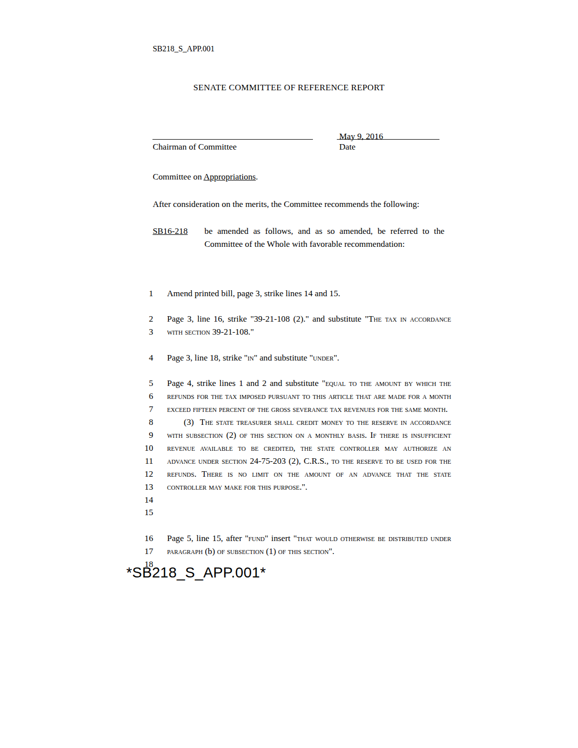SB218_S_APP.001
SENATE COMMITTEE OF REFERENCE REPORT
May 9, 2016
Chairman of Committee
Date
Committee on Appropriations.
After consideration on the merits, the Committee recommends the following:
SB16-218
be amended as follows, and as so amended, be referred to the Committee of the Whole with favorable recommendation:
| 1 | Amend printed bill, page 3, strike lines 14 and 15. |
| 2 3 | Page 3, line 16, strike "39-21-108 (2)." and substitute " The tax in accordance with section 39-21-108. " |
| 4 | Page 3, line 18, strike " in " and substitute " under ". |
| 5 6 7 8 9 10 11 12 13 14 15 | Page 4, strike lines 1 and 2 and substitute " equal to the amount by which the refunds for the tax imposed pursuant to this article that are made for a month exceed fifteen percent of the gross severance tax revenues for the same month. (3) The state treasurer shall credit money to the reserve in accordance with subsection (2) of this section on a monthly basis. If there is insufficient revenue available to be credited, the state controller may authorize an advance under section 24-75-203 (2), C.R.S., to the reserve to be used for the refunds. There is no limit on the amount of an advance that the state controller may make for this purpose. ". |
| 16 17 18 | Page 5, line 15, after " fund " insert " that would otherwise be distributed under paragraph (b) of subsection (1) of this section ". |
*SB218_S_APP.001*